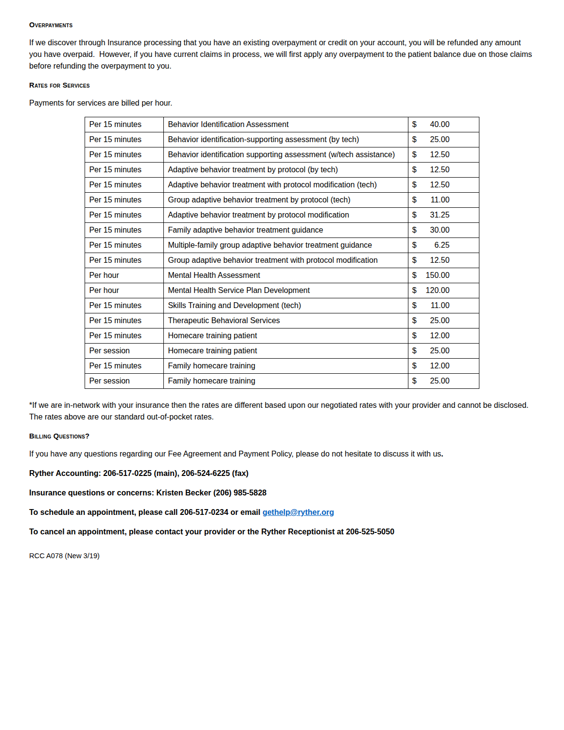Overpayments
If we discover through Insurance processing that you have an existing overpayment or credit on your account, you will be refunded any amount you have overpaid. However, if you have current claims in process, we will first apply any overpayment to the patient balance due on those claims before refunding the overpayment to you.
Rates for Services
Payments for services are billed per hour.
| Per 15 minutes | Behavior Identification Assessment | $ 40.00 |
| Per 15 minutes | Behavior identification-supporting assessment (by tech) | $ 25.00 |
| Per 15 minutes | Behavior identification supporting assessment (w/tech assistance) | $ 12.50 |
| Per 15 minutes | Adaptive behavior treatment by protocol (by tech) | $ 12.50 |
| Per 15 minutes | Adaptive behavior treatment with protocol modification (tech) | $ 12.50 |
| Per 15 minutes | Group adaptive behavior treatment by protocol (tech) | $ 11.00 |
| Per 15 minutes | Adaptive behavior treatment by protocol modification | $ 31.25 |
| Per 15 minutes | Family adaptive behavior treatment guidance | $ 30.00 |
| Per 15 minutes | Multiple-family group adaptive behavior treatment guidance | $ 6.25 |
| Per 15 minutes | Group adaptive behavior treatment with protocol modification | $ 12.50 |
| Per hour | Mental Health Assessment | $ 150.00 |
| Per hour | Mental Health Service Plan Development | $ 120.00 |
| Per 15 minutes | Skills Training and Development (tech) | $ 11.00 |
| Per 15 minutes | Therapeutic Behavioral Services | $ 25.00 |
| Per 15 minutes | Homecare training patient | $ 12.00 |
| Per session | Homecare training patient | $ 25.00 |
| Per 15 minutes | Family homecare training | $ 12.00 |
| Per session | Family homecare training | $ 25.00 |
*If we are in-network with your insurance then the rates are different based upon our negotiated rates with your provider and cannot be disclosed. The rates above are our standard out-of-pocket rates.
Billing Questions?
If you have any questions regarding our Fee Agreement and Payment Policy, please do not hesitate to discuss it with us.
Ryther Accounting: 206-517-0225 (main), 206-524-6225 (fax)
Insurance questions or concerns: Kristen Becker (206) 985-5828
To schedule an appointment, please call 206-517-0234 or email gethelp@ryther.org
To cancel an appointment, please contact your provider or the Ryther Receptionist at 206-525-5050
RCC A078 (New 3/19)